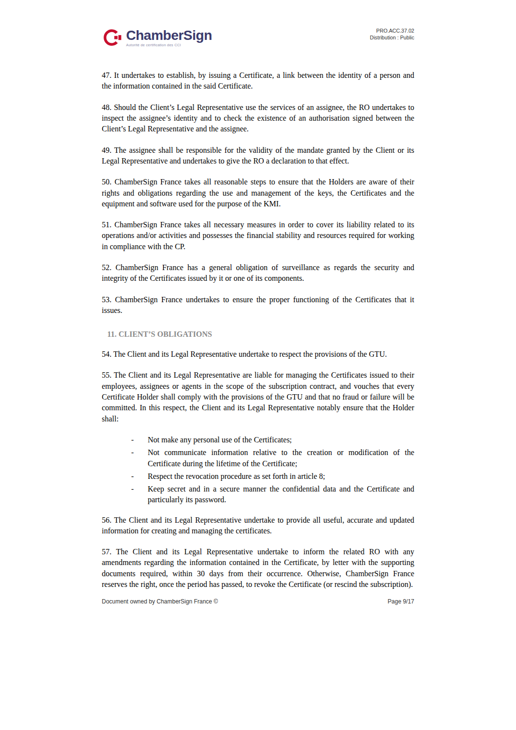ChamberSign
Autorité de certification des CCI
PRO.ACC.37.02
Distribution : Public
47. It undertakes to establish, by issuing a Certificate, a link between the identity of a person and the information contained in the said Certificate.
48. Should the Client’s Legal Representative use the services of an assignee, the RO undertakes to inspect the assignee’s identity and to check the existence of an authorisation signed between the Client’s Legal Representative and the assignee.
49. The assignee shall be responsible for the validity of the mandate granted by the Client or its Legal Representative and undertakes to give the RO a declaration to that effect.
50. ChamberSign France takes all reasonable steps to ensure that the Holders are aware of their rights and obligations regarding the use and management of the keys, the Certificates and the equipment and software used for the purpose of the KMI.
51. ChamberSign France takes all necessary measures in order to cover its liability related to its operations and/or activities and possesses the financial stability and resources required for working in compliance with the CP.
52. ChamberSign France has a general obligation of surveillance as regards the security and integrity of the Certificates issued by it or one of its components.
53. ChamberSign France undertakes to ensure the proper functioning of the Certificates that it issues.
11. CLIENT’S OBLIGATIONS
54. The Client and its Legal Representative undertake to respect the provisions of the GTU.
55. The Client and its Legal Representative are liable for managing the Certificates issued to their employees, assignees or agents in the scope of the subscription contract, and vouches that every Certificate Holder shall comply with the provisions of the GTU and that no fraud or failure will be committed. In this respect, the Client and its Legal Representative notably ensure that the Holder shall:
Not make any personal use of the Certificates;
Not communicate information relative to the creation or modification of the Certificate during the lifetime of the Certificate;
Respect the revocation procedure as set forth in article 8;
Keep secret and in a secure manner the confidential data and the Certificate and particularly its password.
56. The Client and its Legal Representative undertake to provide all useful, accurate and updated information for creating and managing the certificates.
57. The Client and its Legal Representative undertake to inform the related RO with any amendments regarding the information contained in the Certificate, by letter with the supporting documents required, within 30 days from their occurrence. Otherwise, ChamberSign France reserves the right, once the period has passed, to revoke the Certificate (or rescind the subscription).
Document owned by ChamberSign France © Page 9/17